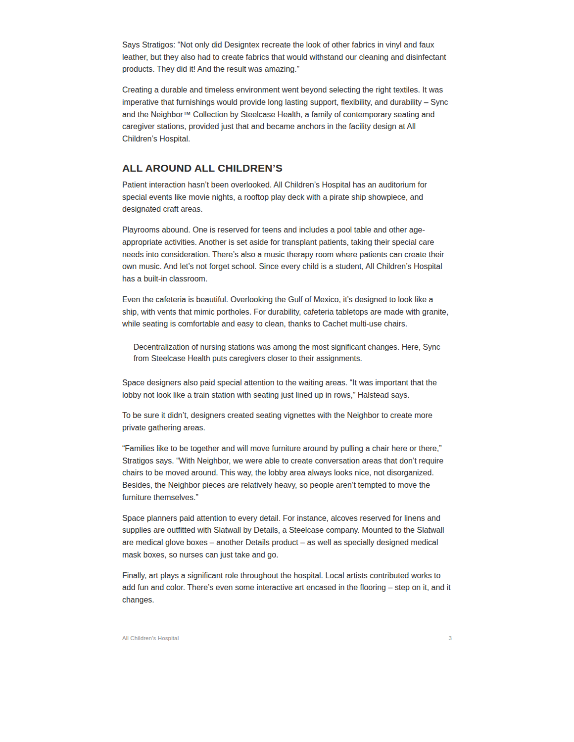Says Stratigos: “Not only did Designtex recreate the look of other fabrics in vinyl and faux leather, but they also had to create fabrics that would withstand our cleaning and disinfectant products. They did it! And the result was amazing.”
Creating a durable and timeless environment went beyond selecting the right textiles. It was imperative that furnishings would provide long lasting support, flexibility, and durability – Sync and the Neighbor™ Collection by Steelcase Health, a family of contemporary seating and caregiver stations, provided just that and became anchors in the facility design at All Children’s Hospital.
ALL AROUND ALL CHILDREN’S
Patient interaction hasn’t been overlooked. All Children’s Hospital has an auditorium for special events like movie nights, a rooftop play deck with a pirate ship showpiece, and designated craft areas.
Playrooms abound. One is reserved for teens and includes a pool table and other age-appropriate activities. Another is set aside for transplant patients, taking their special care needs into consideration. There’s also a music therapy room where patients can create their own music. And let’s not forget school. Since every child is a student, All Children’s Hospital has a built-in classroom.
Even the cafeteria is beautiful. Overlooking the Gulf of Mexico, it’s designed to look like a ship, with vents that mimic portholes. For durability, cafeteria tabletops are made with granite, while seating is comfortable and easy to clean, thanks to Cachet multi-use chairs.
Decentralization of nursing stations was among the most significant changes. Here, Sync from Steelcase Health puts caregivers closer to their assignments.
Space designers also paid special attention to the waiting areas. “It was important that the lobby not look like a train station with seating just lined up in rows,” Halstead says.
To be sure it didn’t, designers created seating vignettes with the Neighbor to create more private gathering areas.
“Families like to be together and will move furniture around by pulling a chair here or there,” Stratigos says. “With Neighbor, we were able to create conversation areas that don’t require chairs to be moved around. This way, the lobby area always looks nice, not disorganized. Besides, the Neighbor pieces are relatively heavy, so people aren’t tempted to move the furniture themselves.”
Space planners paid attention to every detail. For instance, alcoves reserved for linens and supplies are outfitted with Slatwall by Details, a Steelcase company. Mounted to the Slatwall are medical glove boxes – another Details product – as well as specially designed medical mask boxes, so nurses can just take and go.
Finally, art plays a significant role throughout the hospital. Local artists contributed works to add fun and color. There’s even some interactive art encased in the flooring – step on it, and it changes.
All Children’s Hospital 3